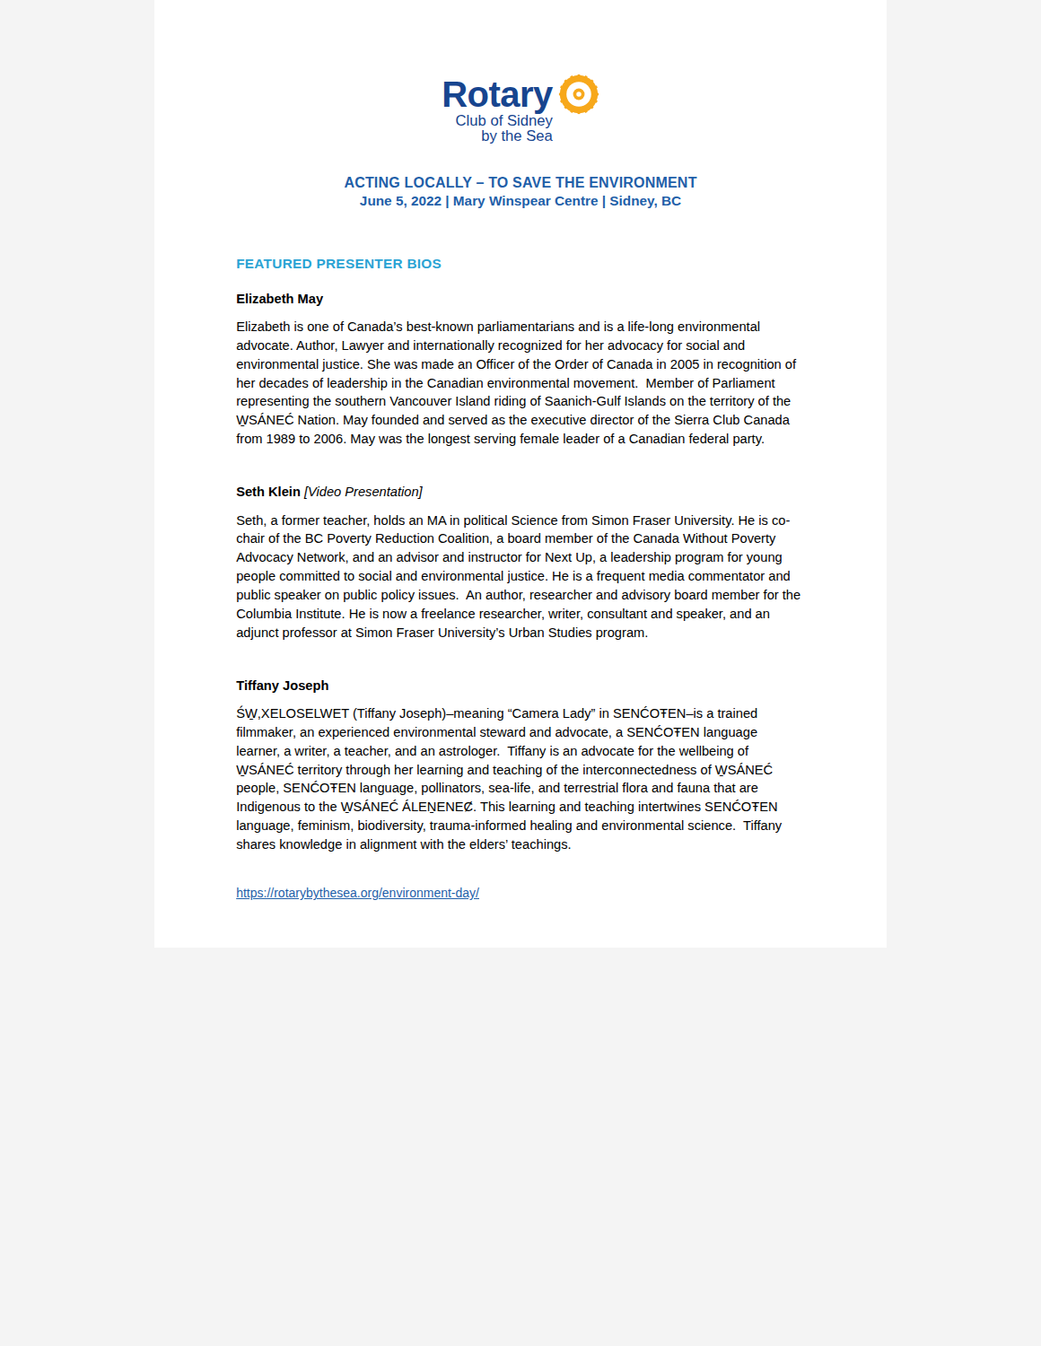Rotary
Club of Sidney by the Sea
ACTING LOCALLY – TO SAVE THE ENVIRONMENT
June 5, 2022 | Mary Winspear Centre | Sidney, BC
FEATURED PRESENTER BIOS
Elizabeth May
Elizabeth is one of Canada’s best-known parliamentarians and is a life-long environmental advocate. Author, Lawyer and internationally recognized for her advocacy for social and environmental justice. She was made an Officer of the Order of Canada in 2005 in recognition of her decades of leadership in the Canadian environmental movement. Member of Parliament representing the southern Vancouver Island riding of Saanich-Gulf Islands on the territory of the W̱SÁNEĆ Nation. May founded and served as the executive director of the Sierra Club Canada from 1989 to 2006. May was the longest serving female leader of a Canadian federal party.
Seth Klein [Video Presentation]
Seth, a former teacher, holds an MA in political Science from Simon Fraser University. He is co-chair of the BC Poverty Reduction Coalition, a board member of the Canada Without Poverty Advocacy Network, and an advisor and instructor for Next Up, a leadership program for young people committed to social and environmental justice. He is a frequent media commentator and public speaker on public policy issues. An author, researcher and advisory board member for the Columbia Institute. He is now a freelance researcher, writer, consultant and speaker, and an adjunct professor at Simon Fraser University’s Urban Studies program.
Tiffany Joseph
ŚW̱,XELOSELWET (Tiffany Joseph)–meaning “Camera Lady” in SENĆOŦEN–is a trained filmmaker, an experienced environmental steward and advocate, a SENĆOŦEN language learner, a writer, a teacher, and an astrologer. Tiffany is an advocate for the wellbeing of W̱SÁNEĆ territory through her learning and teaching of the interconnectedness of W̱SÁNEĆ people, SENĆOŦEN language, pollinators, sea-life, and terrestrial flora and fauna that are Indigenous to the W̱SÁNEĆ ÁLEṈENEȻ. This learning and teaching intertwines SENĆOŦEN language, feminism, biodiversity, trauma-informed healing and environmental science. Tiffany shares knowledge in alignment with the elders’ teachings.
https://rotarybythesea.org/environment-day/